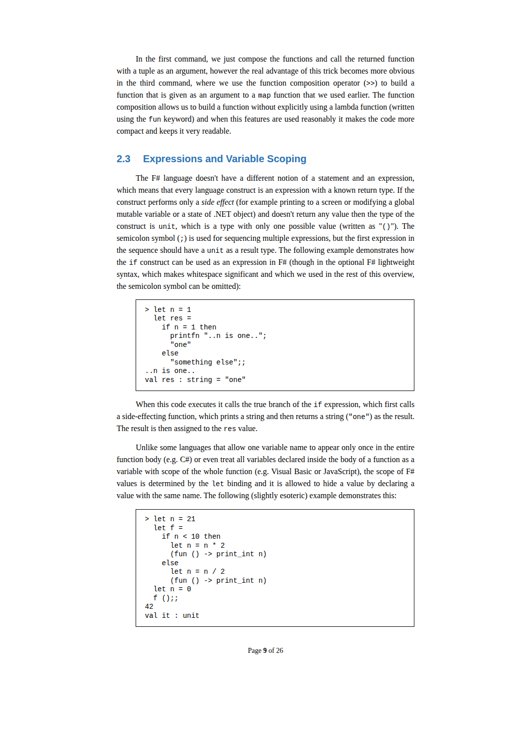In the first command, we just compose the functions and call the returned function with a tuple as an argument, however the real advantage of this trick becomes more obvious in the third command, where we use the function composition operator (>>) to build a function that is given as an argument to a map function that we used earlier. The function composition allows us to build a function without explicitly using a lambda function (written using the fun keyword) and when this features are used reasonably it makes the code more compact and keeps it very readable.
2.3 Expressions and Variable Scoping
The F# language doesn't have a different notion of a statement and an expression, which means that every language construct is an expression with a known return type. If the construct performs only a side effect (for example printing to a screen or modifying a global mutable variable or a state of .NET object) and doesn't return any value then the type of the construct is unit, which is a type with only one possible value (written as "()"). The semicolon symbol (;) is used for sequencing multiple expressions, but the first expression in the sequence should have a unit as a result type. The following example demonstrates how the if construct can be used as an expression in F# (though in the optional F# lightweight syntax, which makes whitespace significant and which we used in the rest of this overview, the semicolon symbol can be omitted):
> let n = 1
  let res =
    if n = 1 then
      printfn "..n is one..";
      "one"
    else
      "something else";;
..n is one..
val res : string = "one"
When this code executes it calls the true branch of the if expression, which first calls a side-effecting function, which prints a string and then returns a string ("one") as the result. The result is then assigned to the res value.
Unlike some languages that allow one variable name to appear only once in the entire function body (e.g. C#) or even treat all variables declared inside the body of a function as a variable with scope of the whole function (e.g. Visual Basic or JavaScript), the scope of F# values is determined by the let binding and it is allowed to hide a value by declaring a value with the same name. The following (slightly esoteric) example demonstrates this:
> let n = 21
  let f =
    if n < 10 then
      let n = n * 2
      (fun () -> print_int n)
    else
      let n = n / 2
      (fun () -> print_int n)
  let n = 0
  f ();;
42
val it : unit
Page 9 of 26